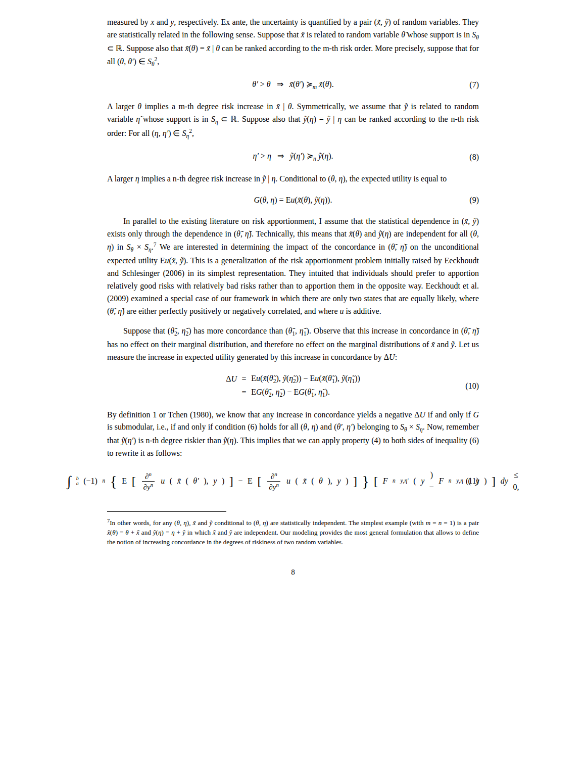measured by x and y, respectively. Ex ante, the uncertainty is quantified by a pair (x̃, ỹ) of random variables. They are statistically related in the following sense. Suppose that x̃ is related to random variable θ̃ whose support is in Sθ ⊂ ℝ. Suppose also that x̃(θ) = x̃ | θ can be ranked according to the m-th risk order. More precisely, suppose that for all (θ, θ′) ∈ Sθ2,
θ′ > θ ⇒ x̃(θ′) ≽m x̃(θ). (7)
A larger θ implies a m-th degree risk increase in x̃ | θ. Symmetrically, we assume that ỹ is related to random variable η̃ whose support is in Sη ⊂ ℝ. Suppose also that ỹ(η) = ỹ | η can be ranked according to the n-th risk order: For all (η, η′) ∈ Sη2,
η′ > η ⇒ ỹ(η′) ≽n ỹ(η). (8)
A larger η implies a n-th degree risk increase in ỹ | η. Conditional to (θ, η), the expected utility is equal to
G(θ, η) = Eu(x̃(θ), ỹ(η)). (9)
In parallel to the existing literature on risk apportionment, I assume that the statistical dependence in (x̃, ỹ) exists only through the dependence in (θ̃, η̃). Technically, this means that x̃(θ) and ỹ(η) are independent for all (θ, η) in Sθ × Sη.7 We are interested in determining the impact of the concordance in (θ̃, η̃) on the unconditional expected utility Eu(x̃, ỹ). This is a generalization of the risk apportionment problem initially raised by Eeckhoudt and Schlesinger (2006) in its simplest representation. They intuited that individuals should prefer to apportion relatively good risks with relatively bad risks rather than to apportion them in the opposite way. Eeckhoudt et al. (2009) examined a special case of our framework in which there are only two states that are equally likely, where (θ̃, η̃) are either perfectly positively or negatively correlated, and where u is additive.
Suppose that (θ̃2, η̃2) has more concordance than (θ̃1, η̃1). Observe that this increase in concordance in (θ̃, η̃) has no effect on their marginal distribution, and therefore no effect on the marginal distributions of x̃ and ỹ. Let us measure the increase in expected utility generated by this increase in concordance by ΔU:
| Δ U | = | E u ( x̃ ( θ̃ 2 ), ỹ ( η̃ 2 )) − E u ( x̃ ( θ̃ 1 ), ỹ ( η̃ 1 )) |
| | = | E G ( θ̃ 2 , η̃ 2 ) − E G ( θ̃ 1 , η̃ 1 ). |
(10)
By definition 1 or Tchen (1980), we know that any increase in concordance yields a negative ΔU if and only if G is submodular, i.e., if and only if condition (6) holds for all (θ, η) and (θ′, η′) belonging to Sθ × Sη. Now, remember that ỹ(η′) is n-th degree riskier than ỹ(η). This implies that we can apply property (4) to both sides of inequality (6) to rewrite it as follows:
∫ba(−1)n { E [ ∂n∂yn u(x̃(θ′), y) ] − E [ ∂n∂yn u(x̃(θ), y) ] } [ Fny,η′(y) − Fny,η(y) ] dy ≤ 0, (11)
7In other words, for any (θ, η), x̃ and ỹ conditional to (θ, η) are statistically independent. The simplest example (with m = n = 1) is a pair x̃(θ) = θ + x̃ and ỹ(η) = η + ỹ in which x̃ and ỹ are independent. Our modeling provides the most general formulation that allows to define the notion of increasing concordance in the degrees of riskiness of two random variables.
8